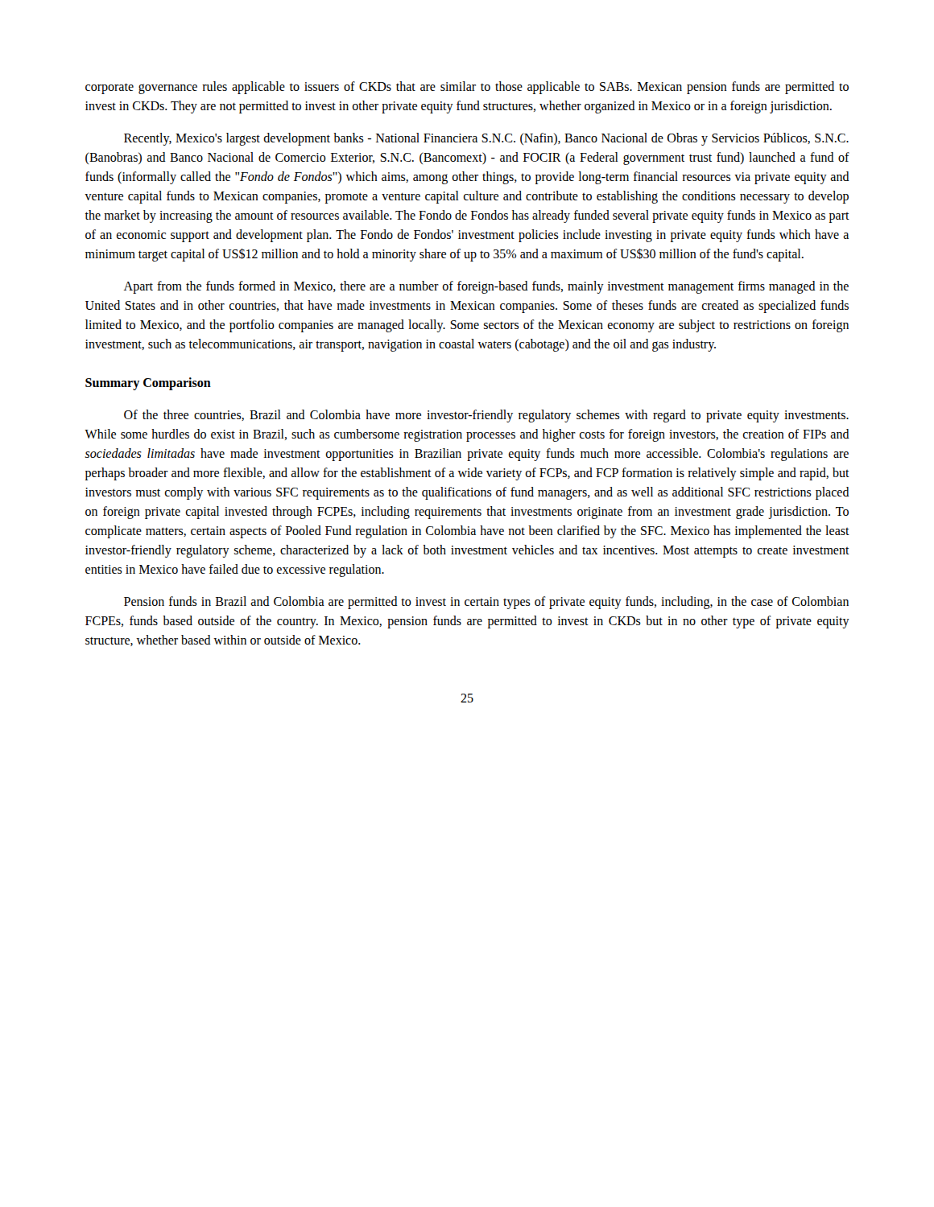corporate governance rules applicable to issuers of CKDs that are similar to those applicable to SABs. Mexican pension funds are permitted to invest in CKDs. They are not permitted to invest in other private equity fund structures, whether organized in Mexico or in a foreign jurisdiction.
Recently, Mexico's largest development banks - National Financiera S.N.C. (Nafin), Banco Nacional de Obras y Servicios Públicos, S.N.C. (Banobras) and Banco Nacional de Comercio Exterior, S.N.C. (Bancomext) - and FOCIR (a Federal government trust fund) launched a fund of funds (informally called the "Fondo de Fondos") which aims, among other things, to provide long-term financial resources via private equity and venture capital funds to Mexican companies, promote a venture capital culture and contribute to establishing the conditions necessary to develop the market by increasing the amount of resources available. The Fondo de Fondos has already funded several private equity funds in Mexico as part of an economic support and development plan. The Fondo de Fondos' investment policies include investing in private equity funds which have a minimum target capital of US$12 million and to hold a minority share of up to 35% and a maximum of US$30 million of the fund's capital.
Apart from the funds formed in Mexico, there are a number of foreign-based funds, mainly investment management firms managed in the United States and in other countries, that have made investments in Mexican companies. Some of theses funds are created as specialized funds limited to Mexico, and the portfolio companies are managed locally. Some sectors of the Mexican economy are subject to restrictions on foreign investment, such as telecommunications, air transport, navigation in coastal waters (cabotage) and the oil and gas industry.
Summary Comparison
Of the three countries, Brazil and Colombia have more investor-friendly regulatory schemes with regard to private equity investments. While some hurdles do exist in Brazil, such as cumbersome registration processes and higher costs for foreign investors, the creation of FIPs and sociedades limitadas have made investment opportunities in Brazilian private equity funds much more accessible. Colombia's regulations are perhaps broader and more flexible, and allow for the establishment of a wide variety of FCPs, and FCP formation is relatively simple and rapid, but investors must comply with various SFC requirements as to the qualifications of fund managers, and as well as additional SFC restrictions placed on foreign private capital invested through FCPEs, including requirements that investments originate from an investment grade jurisdiction. To complicate matters, certain aspects of Pooled Fund regulation in Colombia have not been clarified by the SFC. Mexico has implemented the least investor-friendly regulatory scheme, characterized by a lack of both investment vehicles and tax incentives. Most attempts to create investment entities in Mexico have failed due to excessive regulation.
Pension funds in Brazil and Colombia are permitted to invest in certain types of private equity funds, including, in the case of Colombian FCPEs, funds based outside of the country. In Mexico, pension funds are permitted to invest in CKDs but in no other type of private equity structure, whether based within or outside of Mexico.
25